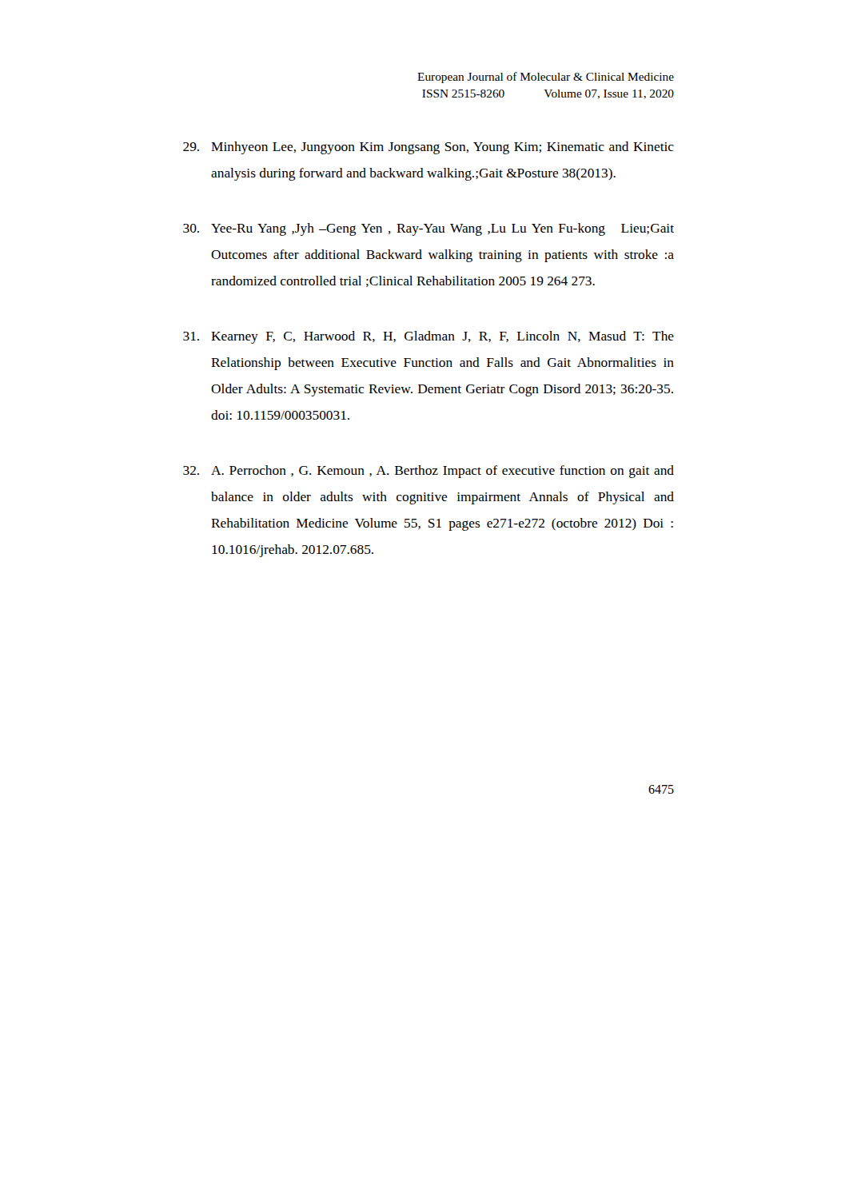European Journal of Molecular & Clinical Medicine
ISSN 2515-8260 Volume 07, Issue 11, 2020
Minhyeon Lee, Jungyoon Kim Jongsang Son, Young Kim; Kinematic and Kinetic analysis during forward and backward walking.;Gait &Posture 38(2013).
Yee-Ru Yang ,Jyh –Geng Yen , Ray-Yau Wang ,Lu Lu Yen Fu-kong Lieu;Gait Outcomes after additional Backward walking training in patients with stroke :a randomized controlled trial ;Clinical Rehabilitation 2005 19 264 273.
Kearney F, C, Harwood R, H, Gladman J, R, F, Lincoln N, Masud T: The Relationship between Executive Function and Falls and Gait Abnormalities in Older Adults: A Systematic Review. Dement Geriatr Cogn Disord 2013; 36:20-35. doi: 10.1159/000350031.
A. Perrochon , G. Kemoun , A. Berthoz Impact of executive function on gait and balance in older adults with cognitive impairment Annals of Physical and Rehabilitation Medicine Volume 55, S1 pages e271-e272 (octobre 2012) Doi : 10.1016/jrehab. 2012.07.685.
6475